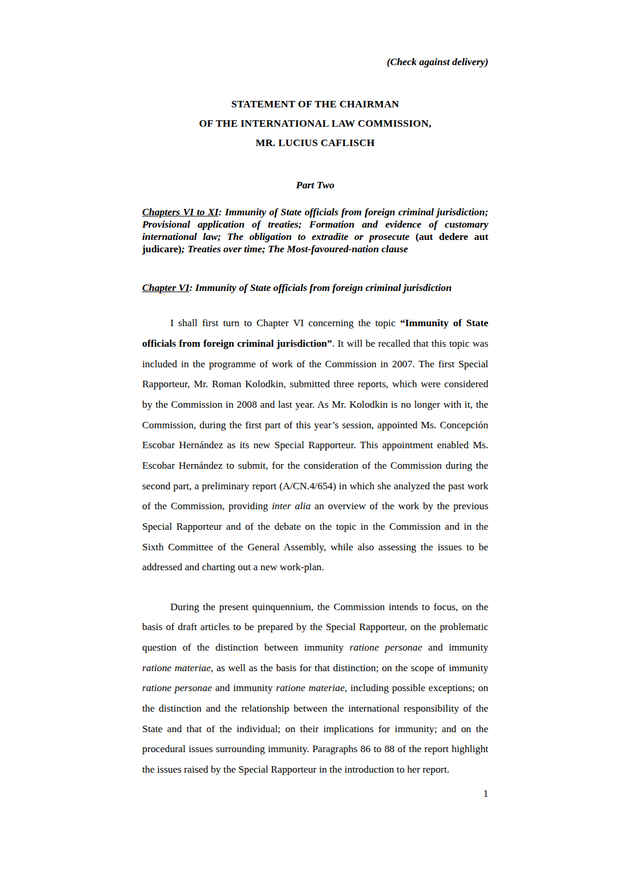(Check against delivery)
Statement of the Chairman of the International Law Commission, Mr. Lucius Caflisch
Part Two
Chapters VI to XI: Immunity of State officials from foreign criminal jurisdiction; Provisional application of treaties; Formation and evidence of customary international law; The obligation to extradite or prosecute (aut dedere aut judicare); Treaties over time; The Most-favoured-nation clause
Chapter VI: Immunity of State officials from foreign criminal jurisdiction
I shall first turn to Chapter VI concerning the topic “Immunity of State officials from foreign criminal jurisdiction”. It will be recalled that this topic was included in the programme of work of the Commission in 2007. The first Special Rapporteur, Mr. Roman Kolodkin, submitted three reports, which were considered by the Commission in 2008 and last year. As Mr. Kolodkin is no longer with it, the Commission, during the first part of this year’s session, appointed Ms. Concepción Escobar Hernández as its new Special Rapporteur. This appointment enabled Ms. Escobar Hernández to submit, for the consideration of the Commission during the second part, a preliminary report (A/CN.4/654) in which she analyzed the past work of the Commission, providing inter alia an overview of the work by the previous Special Rapporteur and of the debate on the topic in the Commission and in the Sixth Committee of the General Assembly, while also assessing the issues to be addressed and charting out a new work-plan.
During the present quinquennium, the Commission intends to focus, on the basis of draft articles to be prepared by the Special Rapporteur, on the problematic question of the distinction between immunity ratione personae and immunity ratione materiae, as well as the basis for that distinction; on the scope of immunity ratione personae and immunity ratione materiae, including possible exceptions; on the distinction and the relationship between the international responsibility of the State and that of the individual; on their implications for immunity; and on the procedural issues surrounding immunity. Paragraphs 86 to 88 of the report highlight the issues raised by the Special Rapporteur in the introduction to her report.
1